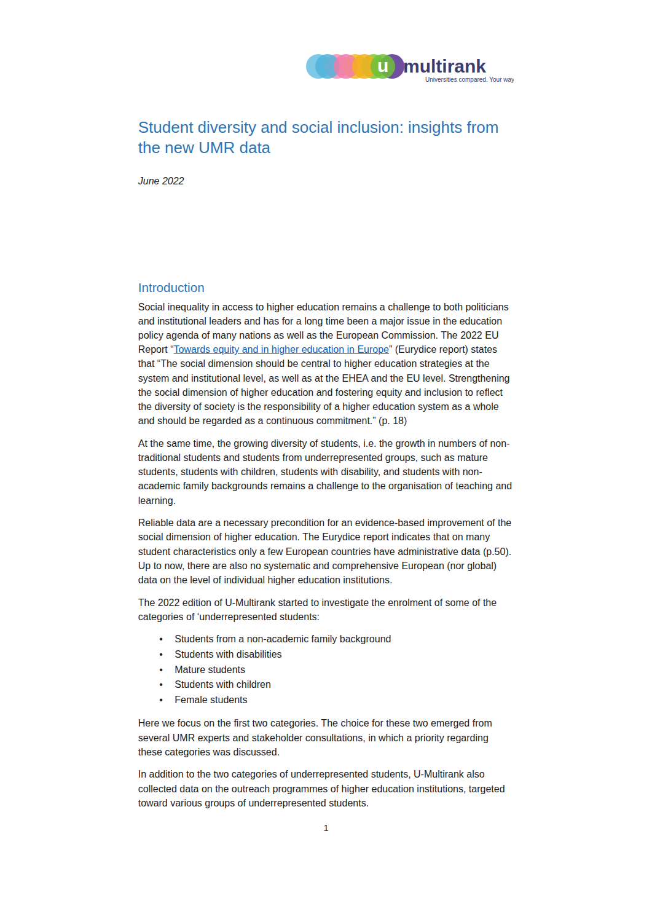u multirank Universities compared. Your way.
Student diversity and social inclusion: insights from the new UMR data
June 2022
Introduction
Social inequality in access to higher education remains a challenge to both politicians and institutional leaders and has for a long time been a major issue in the education policy agenda of many nations as well as the European Commission. The 2022 EU Report “Towards equity and in higher education in Europe” (Eurydice report) states that “The social dimension should be central to higher education strategies at the system and institutional level, as well as at the EHEA and the EU level. Strengthening the social dimension of higher education and fostering equity and inclusion to reflect the diversity of society is the responsibility of a higher education system as a whole and should be regarded as a continuous commitment.” (p. 18)
At the same time, the growing diversity of students, i.e. the growth in numbers of non-traditional students and students from underrepresented groups, such as mature students, students with children, students with disability, and students with non-academic family backgrounds remains a challenge to the organisation of teaching and learning.
Reliable data are a necessary precondition for an evidence-based improvement of the social dimension of higher education. The Eurydice report indicates that on many student characteristics only a few European countries have administrative data (p.50). Up to now, there are also no systematic and comprehensive European (nor global) data on the level of individual higher education institutions.
The 2022 edition of U-Multirank started to investigate the enrolment of some of the categories of ‘underrepresented students:
Students from a non-academic family background
Students with disabilities
Mature students
Students with children
Female students
Here we focus on the first two categories. The choice for these two emerged from several UMR experts and stakeholder consultations, in which a priority regarding these categories was discussed.
In addition to the two categories of underrepresented students, U-Multirank also collected data on the outreach programmes of higher education institutions, targeted toward various groups of underrepresented students.
1